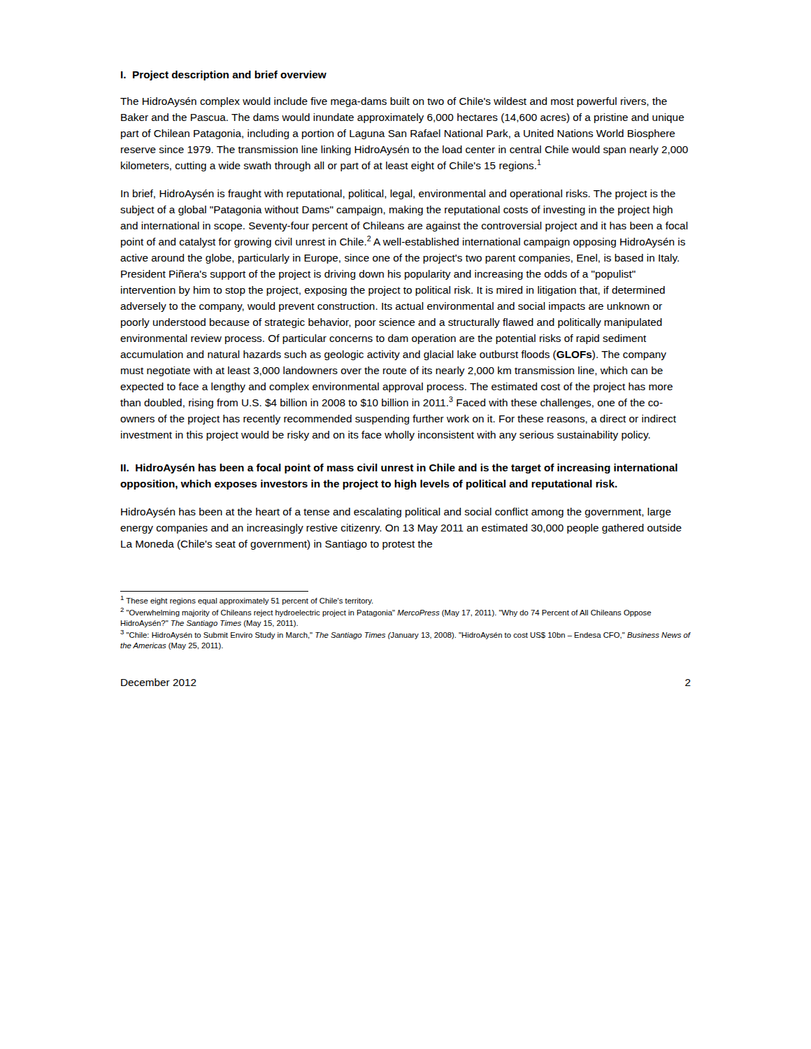I. Project description and brief overview
The HidroAysén complex would include five mega-dams built on two of Chile's wildest and most powerful rivers, the Baker and the Pascua. The dams would inundate approximately 6,000 hectares (14,600 acres) of a pristine and unique part of Chilean Patagonia, including a portion of Laguna San Rafael National Park, a United Nations World Biosphere reserve since 1979. The transmission line linking HidroAysén to the load center in central Chile would span nearly 2,000 kilometers, cutting a wide swath through all or part of at least eight of Chile's 15 regions.1
In brief, HidroAysén is fraught with reputational, political, legal, environmental and operational risks. The project is the subject of a global "Patagonia without Dams" campaign, making the reputational costs of investing in the project high and international in scope. Seventy-four percent of Chileans are against the controversial project and it has been a focal point of and catalyst for growing civil unrest in Chile.2 A well-established international campaign opposing HidroAysén is active around the globe, particularly in Europe, since one of the project's two parent companies, Enel, is based in Italy. President Piñera's support of the project is driving down his popularity and increasing the odds of a "populist" intervention by him to stop the project, exposing the project to political risk. It is mired in litigation that, if determined adversely to the company, would prevent construction. Its actual environmental and social impacts are unknown or poorly understood because of strategic behavior, poor science and a structurally flawed and politically manipulated environmental review process. Of particular concerns to dam operation are the potential risks of rapid sediment accumulation and natural hazards such as geologic activity and glacial lake outburst floods (GLOFs). The company must negotiate with at least 3,000 landowners over the route of its nearly 2,000 km transmission line, which can be expected to face a lengthy and complex environmental approval process. The estimated cost of the project has more than doubled, rising from U.S. $4 billion in 2008 to $10 billion in 2011.3 Faced with these challenges, one of the co-owners of the project has recently recommended suspending further work on it. For these reasons, a direct or indirect investment in this project would be risky and on its face wholly inconsistent with any serious sustainability policy.
II. HidroAysén has been a focal point of mass civil unrest in Chile and is the target of increasing international opposition, which exposes investors in the project to high levels of political and reputational risk.
HidroAysén has been at the heart of a tense and escalating political and social conflict among the government, large energy companies and an increasingly restive citizenry. On 13 May 2011 an estimated 30,000 people gathered outside La Moneda (Chile's seat of government) in Santiago to protest the
1 These eight regions equal approximately 51 percent of Chile's territory.
2 "Overwhelming majority of Chileans reject hydroelectric project in Patagonia" MercoPress (May 17, 2011). "Why do 74 Percent of All Chileans Oppose HidroAysén?" The Santiago Times (May 15, 2011).
3 "Chile: HidroAysén to Submit Enviro Study in March," The Santiago Times (January 13, 2008). "HidroAysén to cost US$ 10bn – Endesa CFO," Business News of the Americas (May 25, 2011).
December 2012
2